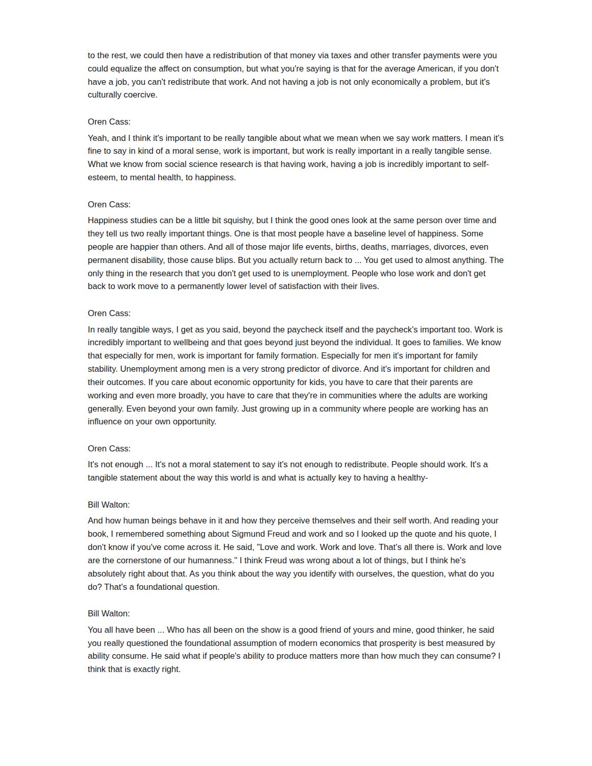to the rest, we could then have a redistribution of that money via taxes and other transfer payments were you could equalize the affect on consumption, but what you're saying is that for the average American, if you don't have a job, you can't redistribute that work. And not having a job is not only economically a problem, but it's culturally coercive.
Oren Cass:
Yeah, and I think it's important to be really tangible about what we mean when we say work matters. I mean it's fine to say in kind of a moral sense, work is important, but work is really important in a really tangible sense. What we know from social science research is that having work, having a job is incredibly important to self-esteem, to mental health, to happiness.
Oren Cass:
Happiness studies can be a little bit squishy, but I think the good ones look at the same person over time and they tell us two really important things. One is that most people have a baseline level of happiness. Some people are happier than others. And all of those major life events, births, deaths, marriages, divorces, even permanent disability, those cause blips. But you actually return back to ... You get used to almost anything. The only thing in the research that you don't get used to is unemployment. People who lose work and don't get back to work move to a permanently lower level of satisfaction with their lives.
Oren Cass:
In really tangible ways, I get as you said, beyond the paycheck itself and the paycheck's important too. Work is incredibly important to wellbeing and that goes beyond just beyond the individual. It goes to families. We know that especially for men, work is important for family formation. Especially for men it's important for family stability. Unemployment among men is a very strong predictor of divorce. And it's important for children and their outcomes. If you care about economic opportunity for kids, you have to care that their parents are working and even more broadly, you have to care that they're in communities where the adults are working generally. Even beyond your own family. Just growing up in a community where people are working has an influence on your own opportunity.
Oren Cass:
It's not enough ... It's not a moral statement to say it's not enough to redistribute. People should work. It's a tangible statement about the way this world is and what is actually key to having a healthy-
Bill Walton:
And how human beings behave in it and how they perceive themselves and their self worth. And reading your book, I remembered something about Sigmund Freud and work and so I looked up the quote and his quote, I don't know if you've come across it. He said, "Love and work. Work and love. That's all there is. Work and love are the cornerstone of our humanness." I think Freud was wrong about a lot of things, but I think he's absolutely right about that. As you think about the way you identify with ourselves, the question, what do you do? That's a foundational question.
Bill Walton:
You all have been ... Who has all been on the show is a good friend of yours and mine, good thinker, he said you really questioned the foundational assumption of modern economics that prosperity is best measured by ability consume. He said what if people's ability to produce matters more than how much they can consume? I think that is exactly right.